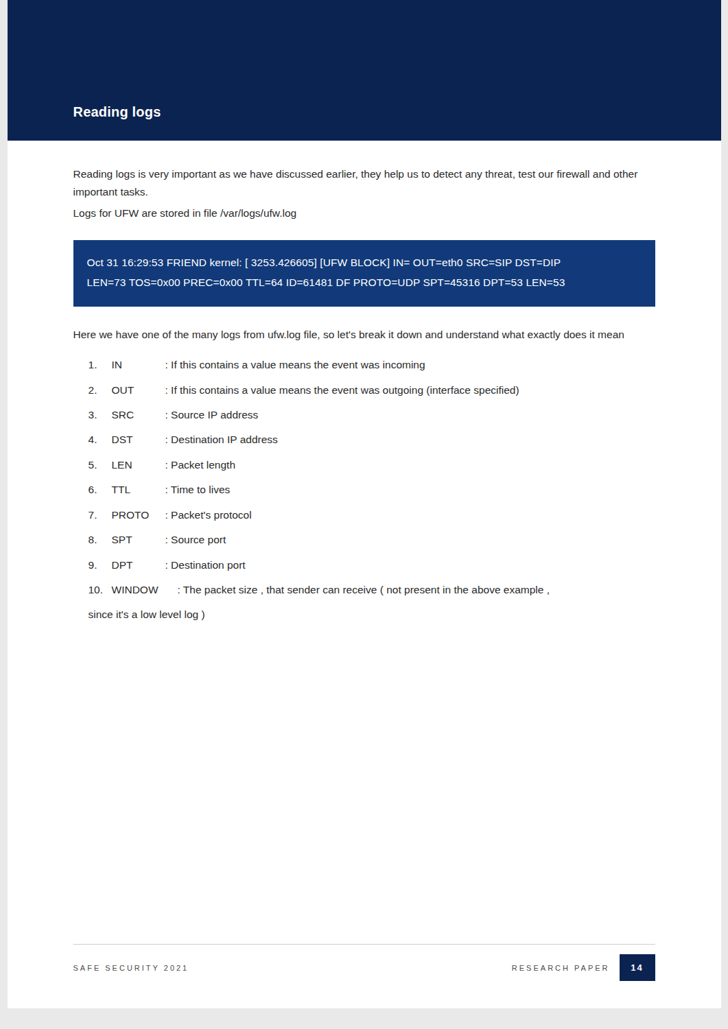Reading logs
Reading logs is very important as we have discussed earlier, they help us to detect any threat, test our firewall and other important tasks.
Logs for UFW are stored in file /var/logs/ufw.log
Oct 31 16:29:53 FRIEND kernel: [ 3253.426605] [UFW BLOCK] IN= OUT=eth0 SRC=SIP DST=DIP LEN=73 TOS=0x00 PREC=0x00 TTL=64 ID=61481 DF PROTO=UDP SPT=45316 DPT=53 LEN=53
Here we have one of the many logs from ufw.log file, so let's break it down and understand what exactly does it mean
IN: If this contains a value means the event was incoming
OUT: If this contains a value means the event was outgoing (interface specified)
SRC: Source IP address
DST: Destination IP address
LEN: Packet length
TTL: Time to lives
PROTO: Packet's protocol
SPT: Source port
DPT: Destination port
WINDOW: The packet size , that sender can receive ( not present in the above example , since it's a low level log )
Safe Security 2021
Research Paper 14